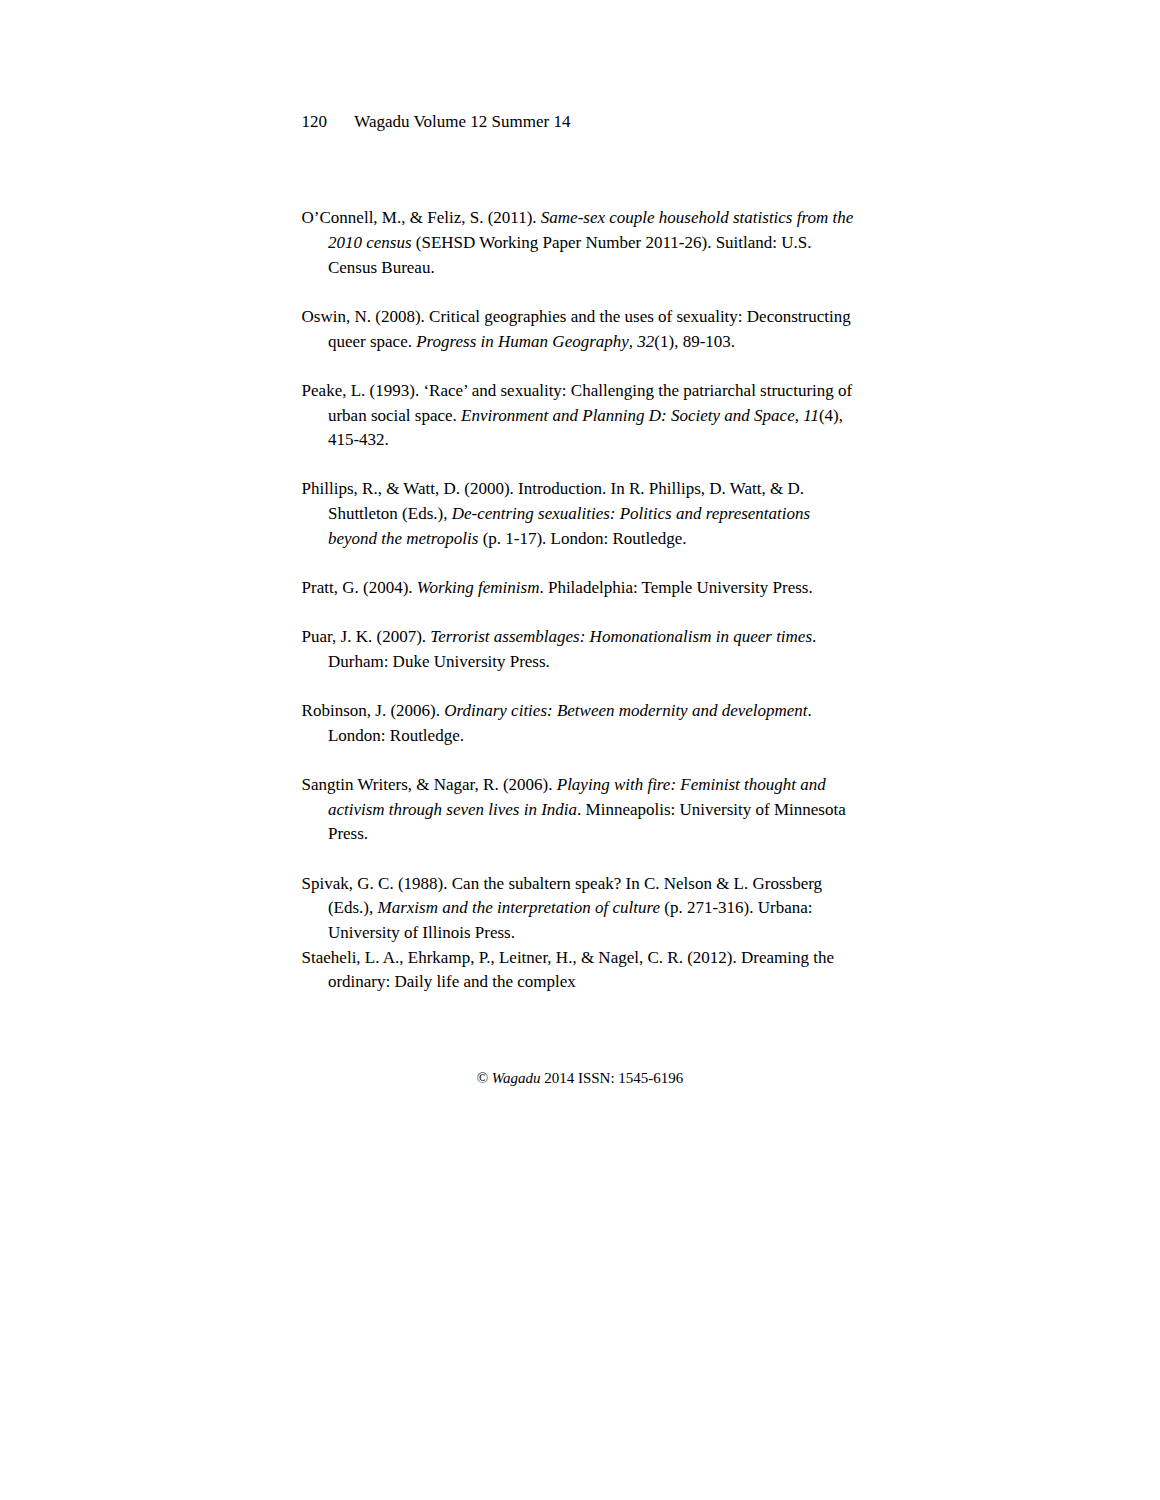120 Wagadu Volume 12 Summer 14
O’Connell, M., & Feliz, S. (2011). Same-sex couple household statistics from the 2010 census (SEHSD Working Paper Number 2011-26). Suitland: U.S. Census Bureau.
Oswin, N. (2008). Critical geographies and the uses of sexuality: Deconstructing queer space. Progress in Human Geography, 32(1), 89-103.
Peake, L. (1993). ‘Race’ and sexuality: Challenging the patriarchal structuring of urban social space. Environment and Planning D: Society and Space, 11(4), 415-432.
Phillips, R., & Watt, D. (2000). Introduction. In R. Phillips, D. Watt, & D. Shuttleton (Eds.), De-centring sexualities: Politics and representations beyond the metropolis (p. 1-17). London: Routledge.
Pratt, G. (2004). Working feminism. Philadelphia: Temple University Press.
Puar, J. K. (2007). Terrorist assemblages: Homonationalism in queer times. Durham: Duke University Press.
Robinson, J. (2006). Ordinary cities: Between modernity and development. London: Routledge.
Sangtin Writers, & Nagar, R. (2006). Playing with fire: Feminist thought and activism through seven lives in India. Minneapolis: University of Minnesota Press.
Spivak, G. C. (1988). Can the subaltern speak? In C. Nelson & L. Grossberg (Eds.), Marxism and the interpretation of culture (p. 271-316). Urbana: University of Illinois Press.
Staeheli, L. A., Ehrkamp, P., Leitner, H., & Nagel, C. R. (2012). Dreaming the ordinary: Daily life and the complex
© Wagadu 2014 ISSN: 1545-6196